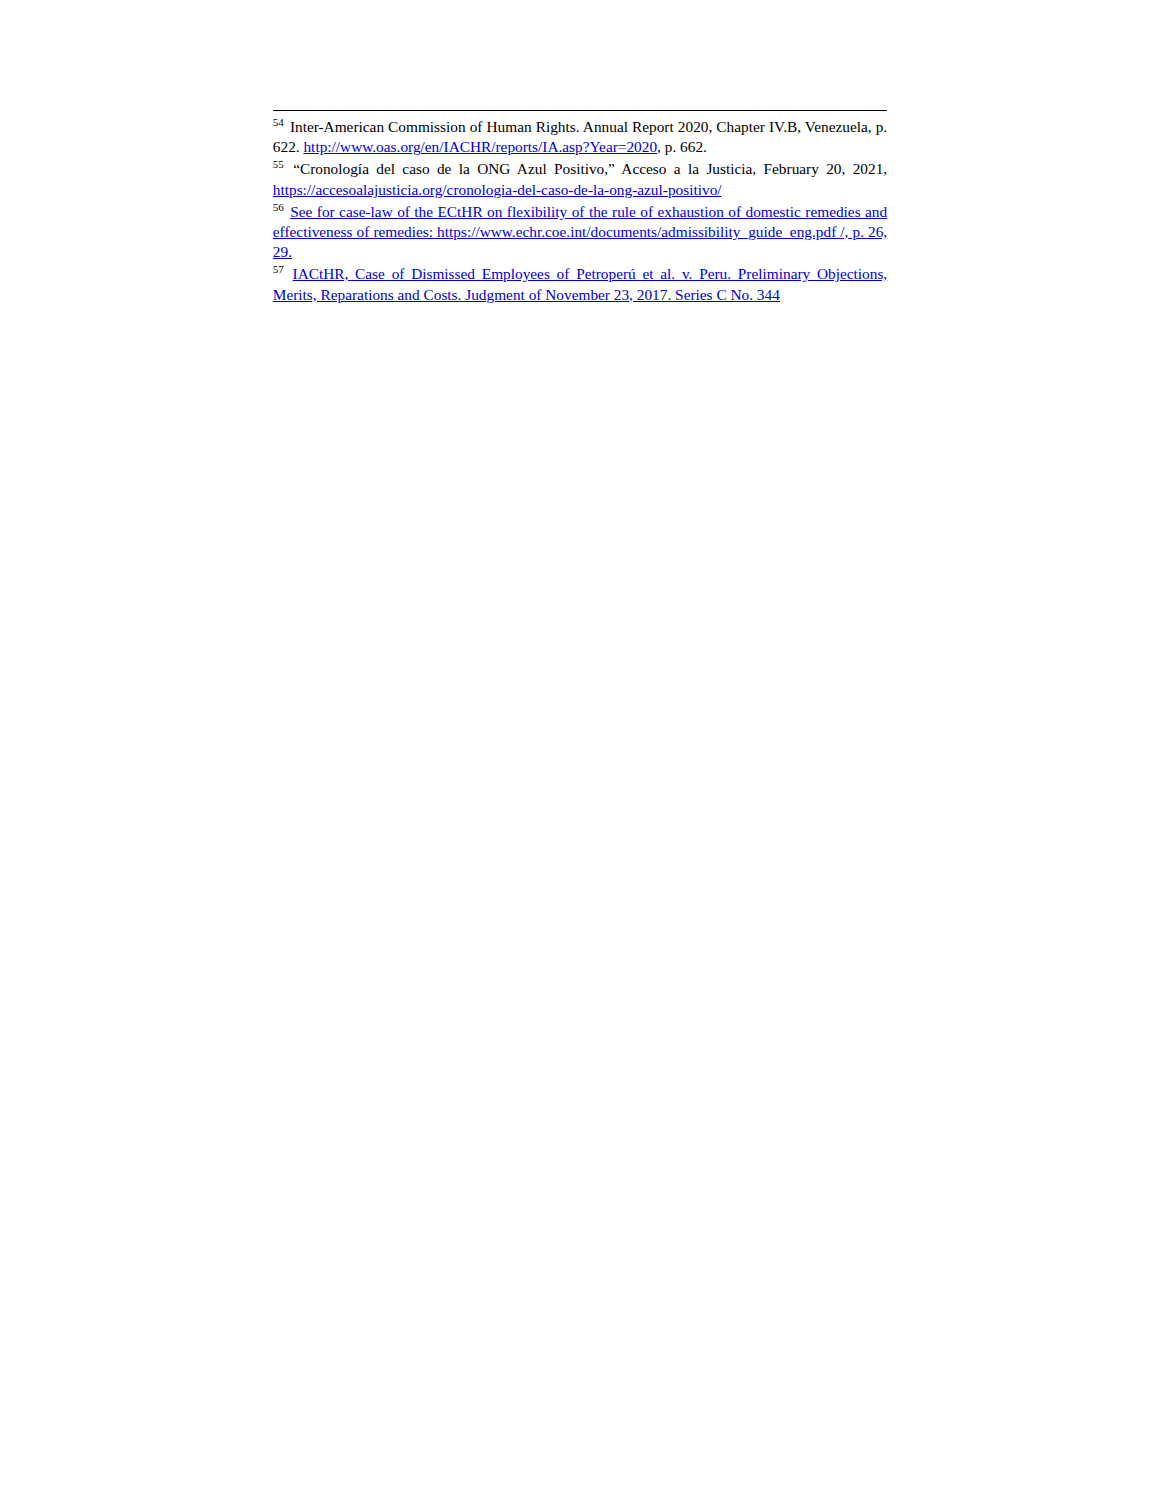54 Inter-American Commission of Human Rights. Annual Report 2020, Chapter IV.B, Venezuela, p. 622. http://www.oas.org/en/IACHR/reports/IA.asp?Year=2020, p. 662.
55 “Cronología del caso de la ONG Azul Positivo,” Acceso a la Justicia, February 20, 2021, https://accesoalajusticia.org/cronologia-del-caso-de-la-ong-azul-positivo/
56 See for case-law of the ECtHR on flexibility of the rule of exhaustion of domestic remedies and effectiveness of remedies: https://www.echr.coe.int/documents/admissibility_guide_eng.pdf /, p. 26, 29.
57 IACtHR, Case of Dismissed Employees of Petroperú et al. v. Peru. Preliminary Objections, Merits, Reparations and Costs. Judgment of November 23, 2017. Series C No. 344